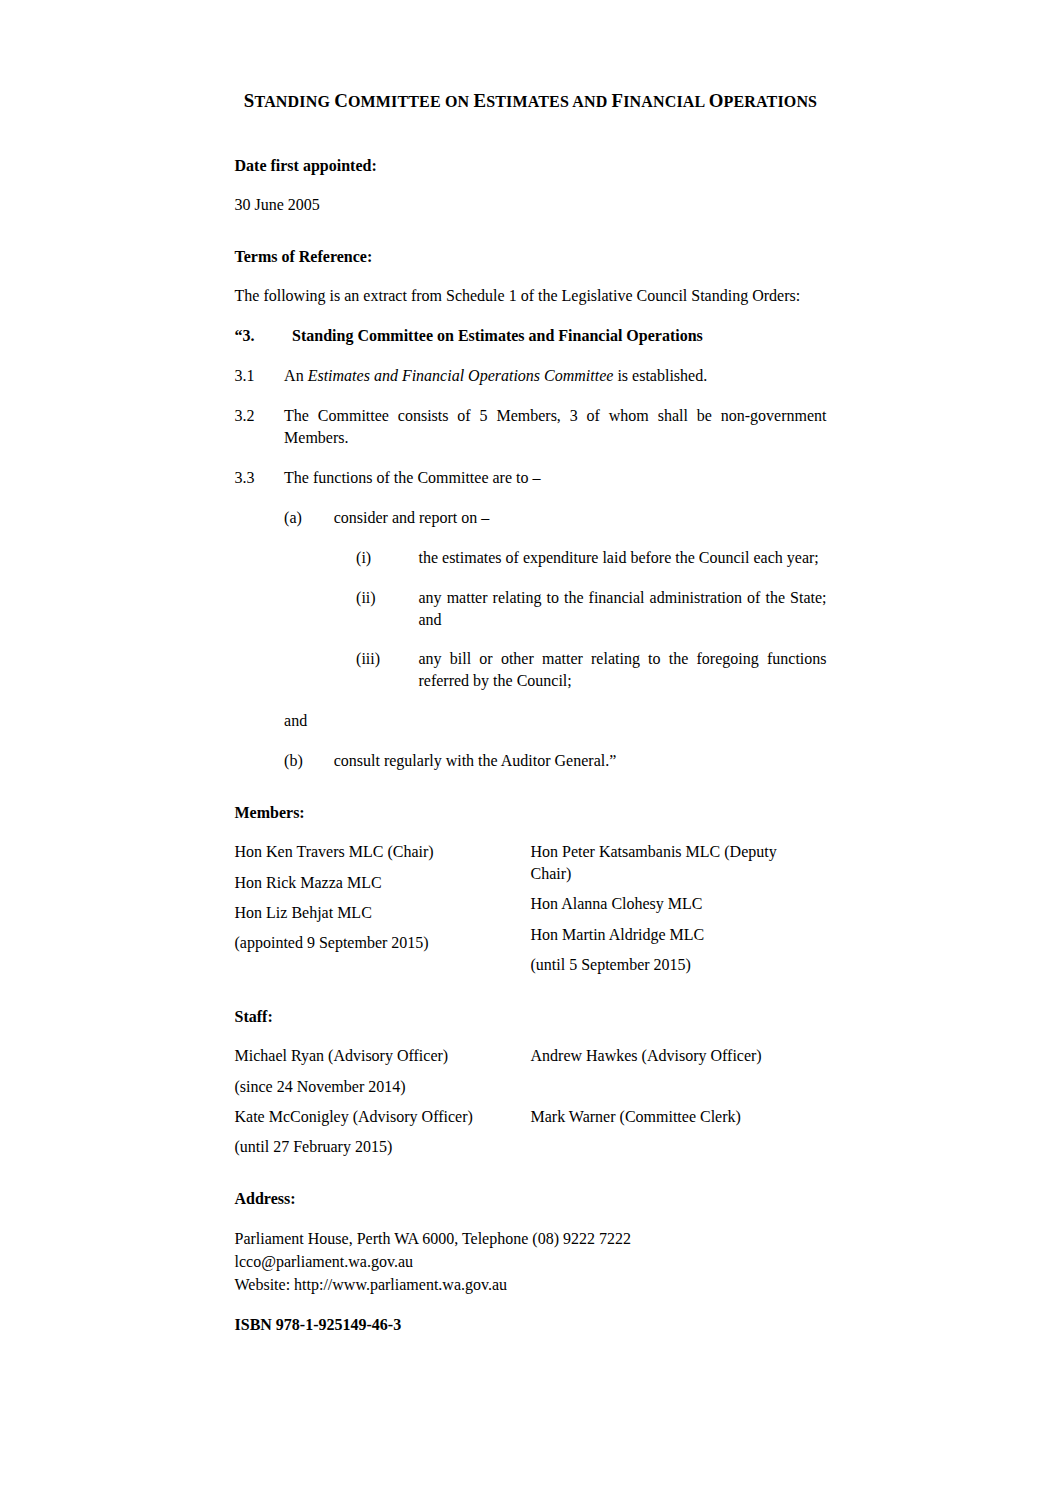STANDING COMMITTEE ON ESTIMATES AND FINANCIAL OPERATIONS
Date first appointed:
30 June 2005
Terms of Reference:
The following is an extract from Schedule 1 of the Legislative Council Standing Orders:
“3. Standing Committee on Estimates and Financial Operations
3.1
An Estimates and Financial Operations Committee is established.
3.2
The Committee consists of 5 Members, 3 of whom shall be non-government Members.
3.3
The functions of the Committee are to –
(a)
consider and report on –
(i)
the estimates of expenditure laid before the Council each year;
(ii)
any matter relating to the financial administration of the State; and
(iii)
any bill or other matter relating to the foregoing functions referred by the Council;
and
(b)
consult regularly with the Auditor General.”
Members:
Hon Ken Travers MLC (Chair)
Hon Rick Mazza MLC
Hon Liz Behjat MLC
(appointed 9 September 2015)
Hon Peter Katsambanis MLC (Deputy Chair)
Hon Alanna Clohesy MLC
Hon Martin Aldridge MLC
(until 5 September 2015)
Staff:
Michael Ryan (Advisory Officer)
(since 24 November 2014)
Kate McConigley (Advisory Officer)
(until 27 February 2015)
Andrew Hawkes (Advisory Officer)
Mark Warner (Committee Clerk)
Address:
Parliament House, Perth WA 6000, Telephone (08) 9222 7222
lcco@parliament.wa.gov.au
Website: http://www.parliament.wa.gov.au
ISBN 978-1-925149-46-3